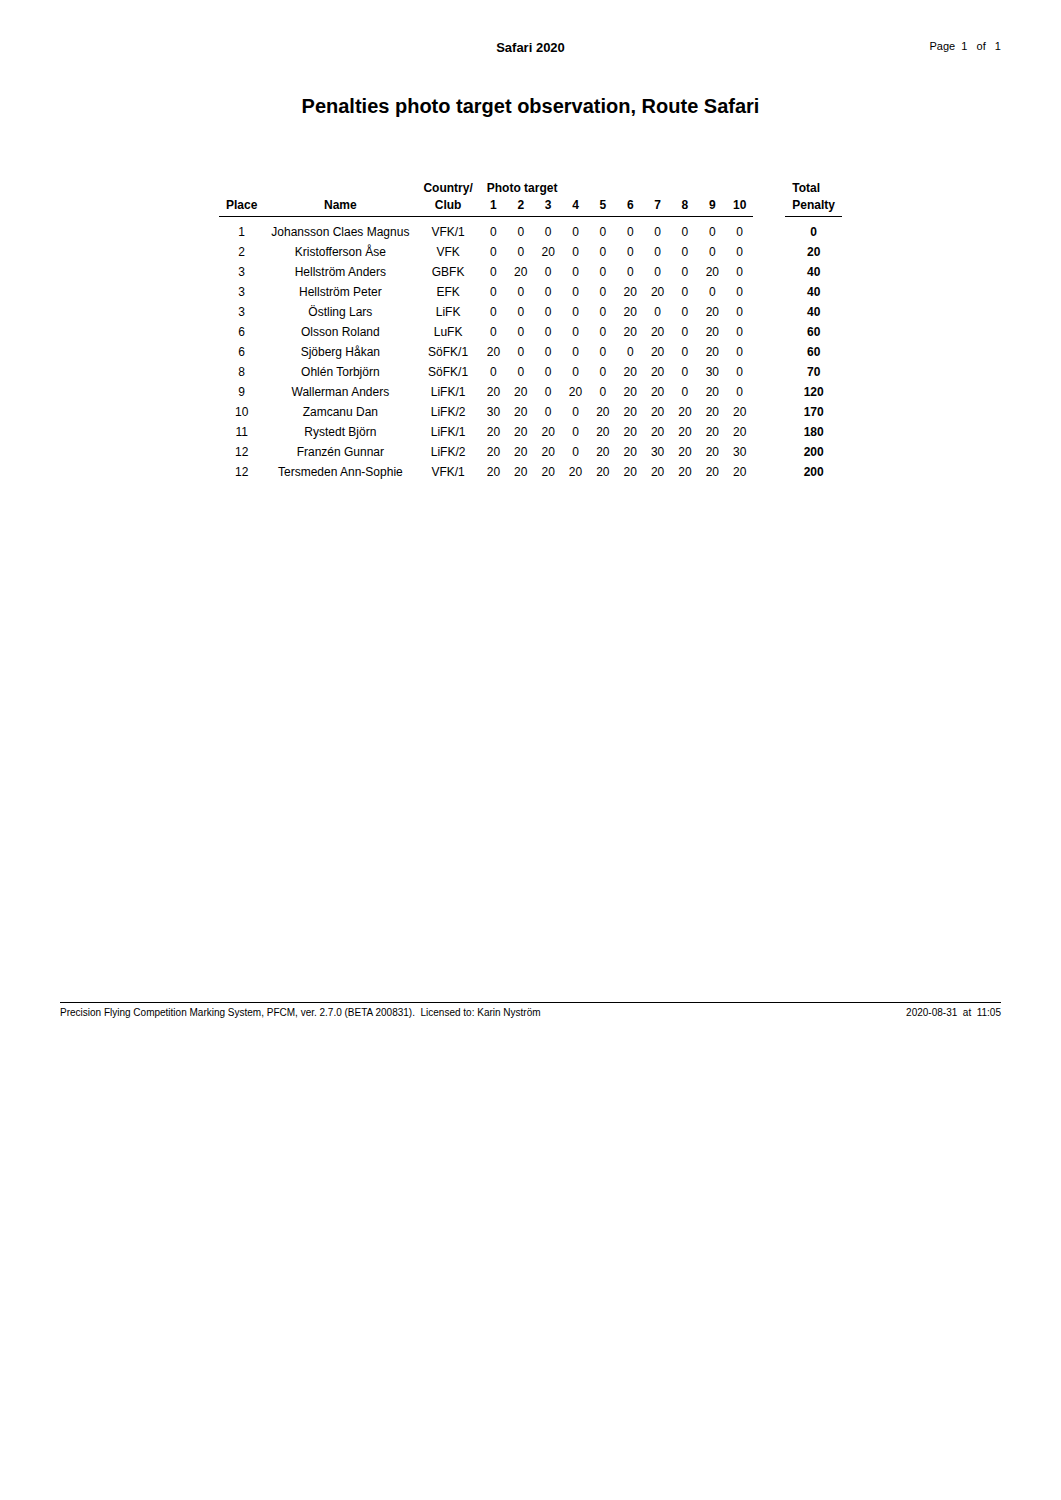Safari 2020
Page 1 of 1
Penalties photo target observation, Route Safari
| | | Country/ | Photo target | | Total |
| --- | --- | --- | --- | --- | --- |
| Place | Name | Club | 1 | 2 | 3 | 4 | 5 | 6 | 7 | 8 | 9 | 10 | | Penalty |
| 1 | Johansson Claes Magnus | VFK/1 | 0 | 0 | 0 | 0 | 0 | 0 | 0 | 0 | 0 | 0 | | 0 |
| 2 | Kristofferson Åse | VFK | 0 | 0 | 20 | 0 | 0 | 0 | 0 | 0 | 0 | 0 | | 20 |
| 3 | Hellström Anders | GBFK | 0 | 20 | 0 | 0 | 0 | 0 | 0 | 0 | 20 | 0 | | 40 |
| 3 | Hellström Peter | EFK | 0 | 0 | 0 | 0 | 0 | 20 | 20 | 0 | 0 | 0 | | 40 |
| 3 | Östling Lars | LiFK | 0 | 0 | 0 | 0 | 0 | 20 | 0 | 0 | 20 | 0 | | 40 |
| 6 | Olsson Roland | LuFK | 0 | 0 | 0 | 0 | 0 | 20 | 20 | 0 | 20 | 0 | | 60 |
| 6 | Sjöberg Håkan | SöFK/1 | 20 | 0 | 0 | 0 | 0 | 0 | 20 | 0 | 20 | 0 | | 60 |
| 8 | Ohlén Torbjörn | SöFK/1 | 0 | 0 | 0 | 0 | 0 | 20 | 20 | 0 | 30 | 0 | | 70 |
| 9 | Wallerman Anders | LiFK/1 | 20 | 20 | 0 | 20 | 0 | 20 | 20 | 0 | 20 | 0 | | 120 |
| 10 | Zamcanu Dan | LiFK/2 | 30 | 20 | 0 | 0 | 20 | 20 | 20 | 20 | 20 | 20 | | 170 |
| 11 | Rystedt Björn | LiFK/1 | 20 | 20 | 20 | 0 | 20 | 20 | 20 | 20 | 20 | 20 | | 180 |
| 12 | Franzén Gunnar | LiFK/2 | 20 | 20 | 20 | 0 | 20 | 20 | 30 | 20 | 20 | 30 | | 200 |
| 12 | Tersmeden Ann-Sophie | VFK/1 | 20 | 20 | 20 | 20 | 20 | 20 | 20 | 20 | 20 | 20 | | 200 |
Precision Flying Competition Marking System, PFCM, ver. 2.7.0 (BETA 200831). Licensed to: Karin Nyström 2020-08-31 at 11:05